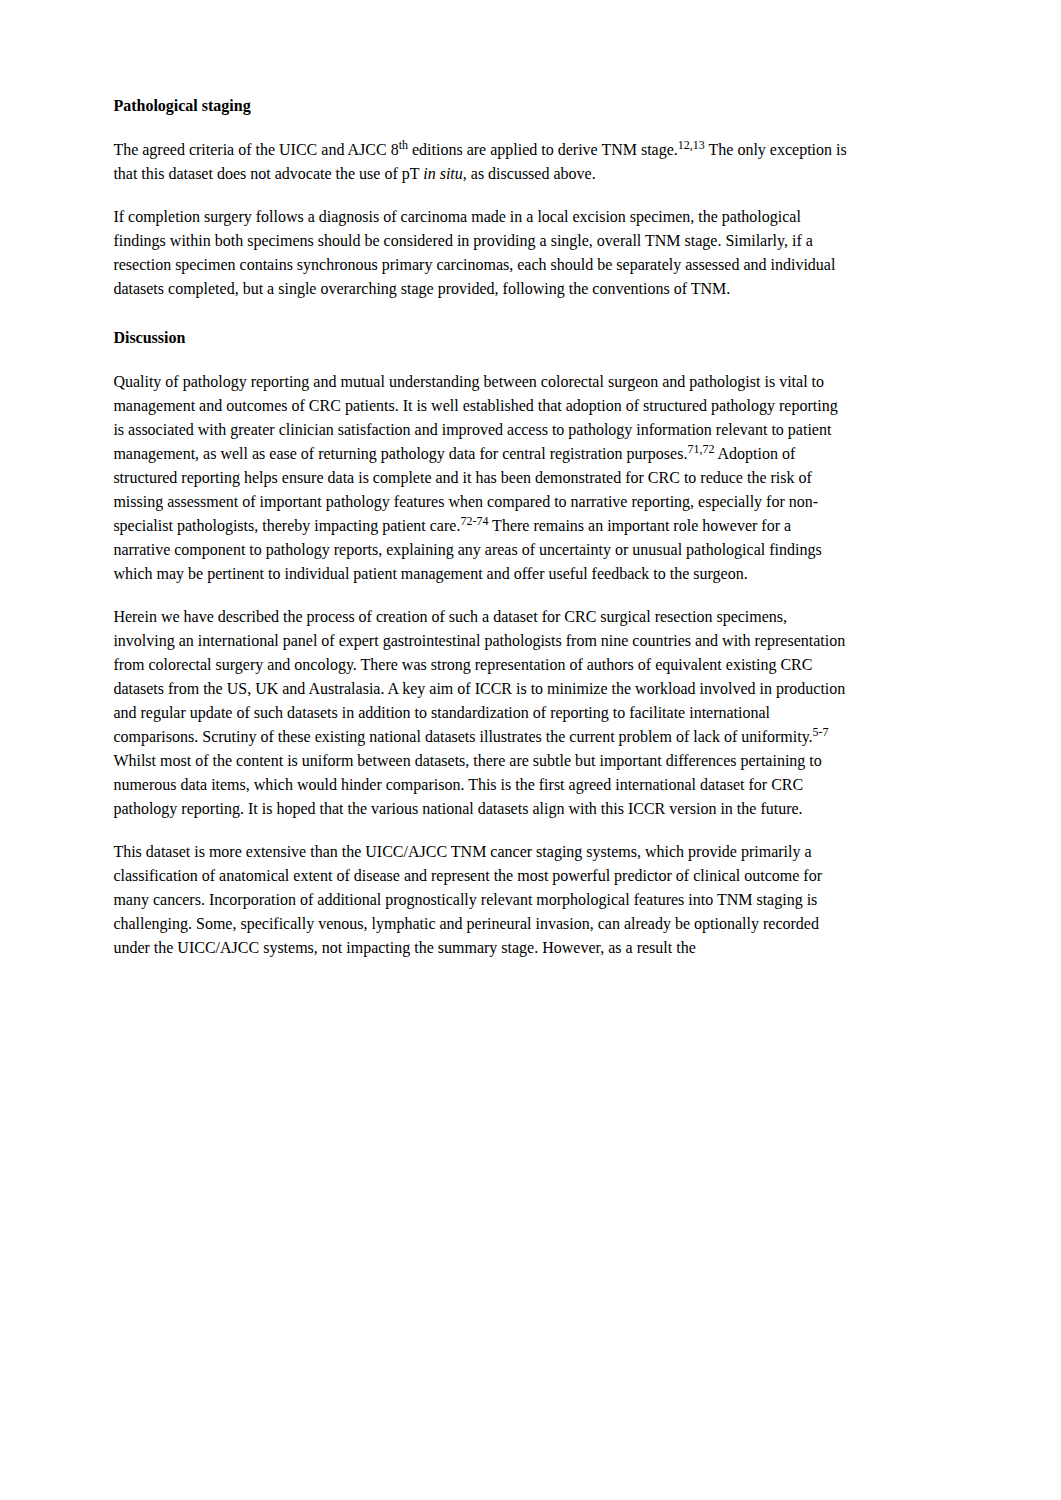Pathological staging
The agreed criteria of the UICC and AJCC 8th editions are applied to derive TNM stage.12,13 The only exception is that this dataset does not advocate the use of pT in situ, as discussed above.
If completion surgery follows a diagnosis of carcinoma made in a local excision specimen, the pathological findings within both specimens should be considered in providing a single, overall TNM stage. Similarly, if a resection specimen contains synchronous primary carcinomas, each should be separately assessed and individual datasets completed, but a single overarching stage provided, following the conventions of TNM.
Discussion
Quality of pathology reporting and mutual understanding between colorectal surgeon and pathologist is vital to management and outcomes of CRC patients. It is well established that adoption of structured pathology reporting is associated with greater clinician satisfaction and improved access to pathology information relevant to patient management, as well as ease of returning pathology data for central registration purposes.71,72 Adoption of structured reporting helps ensure data is complete and it has been demonstrated for CRC to reduce the risk of missing assessment of important pathology features when compared to narrative reporting, especially for non-specialist pathologists, thereby impacting patient care.72-74 There remains an important role however for a narrative component to pathology reports, explaining any areas of uncertainty or unusual pathological findings which may be pertinent to individual patient management and offer useful feedback to the surgeon.
Herein we have described the process of creation of such a dataset for CRC surgical resection specimens, involving an international panel of expert gastrointestinal pathologists from nine countries and with representation from colorectal surgery and oncology. There was strong representation of authors of equivalent existing CRC datasets from the US, UK and Australasia. A key aim of ICCR is to minimize the workload involved in production and regular update of such datasets in addition to standardization of reporting to facilitate international comparisons. Scrutiny of these existing national datasets illustrates the current problem of lack of uniformity.5-7 Whilst most of the content is uniform between datasets, there are subtle but important differences pertaining to numerous data items, which would hinder comparison. This is the first agreed international dataset for CRC pathology reporting. It is hoped that the various national datasets align with this ICCR version in the future.
This dataset is more extensive than the UICC/AJCC TNM cancer staging systems, which provide primarily a classification of anatomical extent of disease and represent the most powerful predictor of clinical outcome for many cancers. Incorporation of additional prognostically relevant morphological features into TNM staging is challenging. Some, specifically venous, lymphatic and perineural invasion, can already be optionally recorded under the UICC/AJCC systems, not impacting the summary stage. However, as a result the